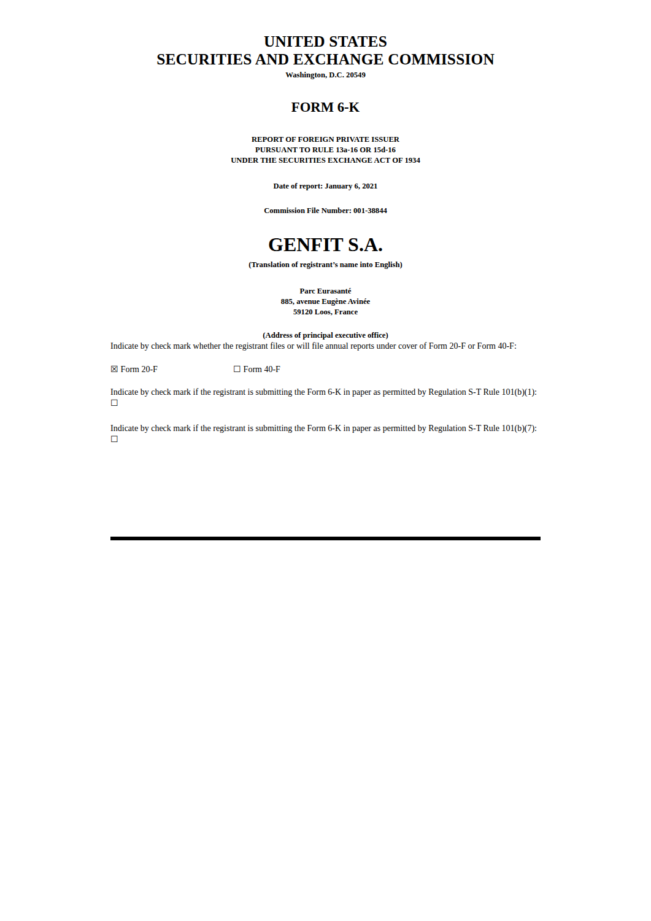UNITED STATES
SECURITIES AND EXCHANGE COMMISSION
Washington, D.C. 20549
FORM 6-K
REPORT OF FOREIGN PRIVATE ISSUER
PURSUANT TO RULE 13a-16 OR 15d-16
UNDER THE SECURITIES EXCHANGE ACT OF 1934
Date of report: January 6, 2021
Commission File Number: 001-38844
GENFIT S.A.
(Translation of registrant’s name into English)
Parc Eurasanté
885, avenue Eugène Avinée
59120 Loos, France
(Address of principal executive office)
Indicate by check mark whether the registrant files or will file annual reports under cover of Form 20-F or Form 40-F:
☒ Form 20-F☐ Form 40-F
Indicate by check mark if the registrant is submitting the Form 6-K in paper as permitted by Regulation S-T Rule 101(b)(1): ☐
Indicate by check mark if the registrant is submitting the Form 6-K in paper as permitted by Regulation S-T Rule 101(b)(7): ☐